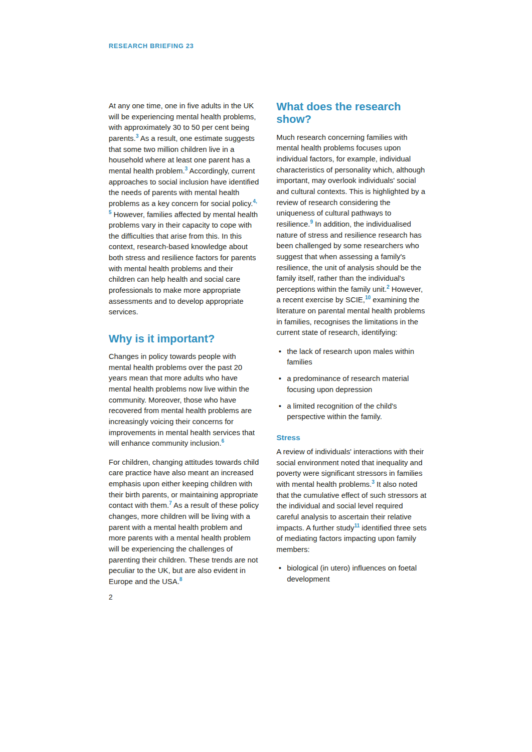Research briefing 23
At any one time, one in five adults in the UK will be experiencing mental health problems, with approximately 30 to 50 per cent being parents.3 As a result, one estimate suggests that some two million children live in a household where at least one parent has a mental health problem.3 Accordingly, current approaches to social inclusion have identified the needs of parents with mental health problems as a key concern for social policy.4, 5 However, families affected by mental health problems vary in their capacity to cope with the difficulties that arise from this. In this context, research-based knowledge about both stress and resilience factors for parents with mental health problems and their children can help health and social care professionals to make more appropriate assessments and to develop appropriate services.
Why is it important?
Changes in policy towards people with mental health problems over the past 20 years mean that more adults who have mental health problems now live within the community. Moreover, those who have recovered from mental health problems are increasingly voicing their concerns for improvements in mental health services that will enhance community inclusion.6
For children, changing attitudes towards child care practice have also meant an increased emphasis upon either keeping children with their birth parents, or maintaining appropriate contact with them.7 As a result of these policy changes, more children will be living with a parent with a mental health problem and more parents with a mental health problem will be experiencing the challenges of parenting their children. These trends are not peculiar to the UK, but are also evident in Europe and the USA.8
What does the research show?
Much research concerning families with mental health problems focuses upon individual factors, for example, individual characteristics of personality which, although important, may overlook individuals' social and cultural contexts. This is highlighted by a review of research considering the uniqueness of cultural pathways to resilience.9 In addition, the individualised nature of stress and resilience research has been challenged by some researchers who suggest that when assessing a family's resilience, the unit of analysis should be the family itself, rather than the individual's perceptions within the family unit.2 However, a recent exercise by SCIE,10 examining the literature on parental mental health problems in families, recognises the limitations in the current state of research, identifying:
the lack of research upon males within families
a predominance of research material focusing upon depression
a limited recognition of the child's perspective within the family.
Stress
A review of individuals' interactions with their social environment noted that inequality and poverty were significant stressors in families with mental health problems.3 It also noted that the cumulative effect of such stressors at the individual and social level required careful analysis to ascertain their relative impacts. A further study11 identified three sets of mediating factors impacting upon family members:
biological (in utero) influences on foetal development
2